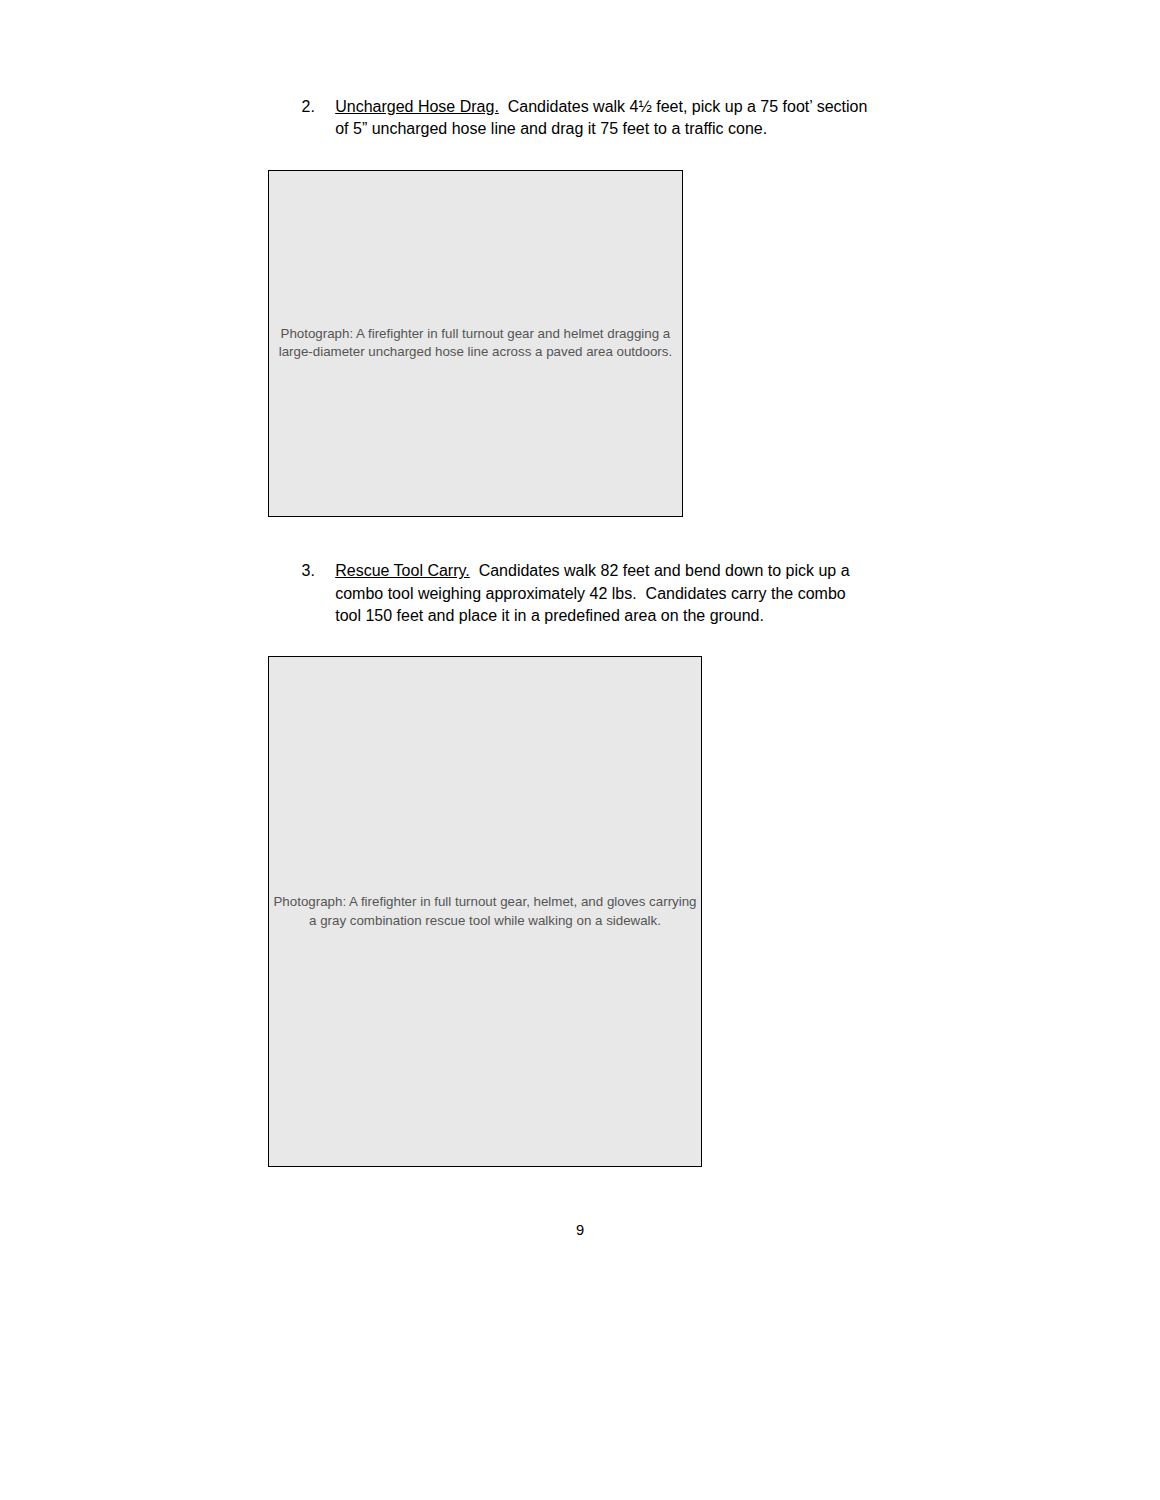2. Uncharged Hose Drag. Candidates walk 4½ feet, pick up a 75 foot’ section of 5” uncharged hose line and drag it 75 feet to a traffic cone.
Photograph: A firefighter in full turnout gear and helmet dragging a large-diameter uncharged hose line across a paved area outdoors.
3. Rescue Tool Carry. Candidates walk 82 feet and bend down to pick up a combo tool weighing approximately 42 lbs. Candidates carry the combo tool 150 feet and place it in a predefined area on the ground.
Photograph: A firefighter in full turnout gear, helmet, and gloves carrying a gray combination rescue tool while walking on a sidewalk.
9